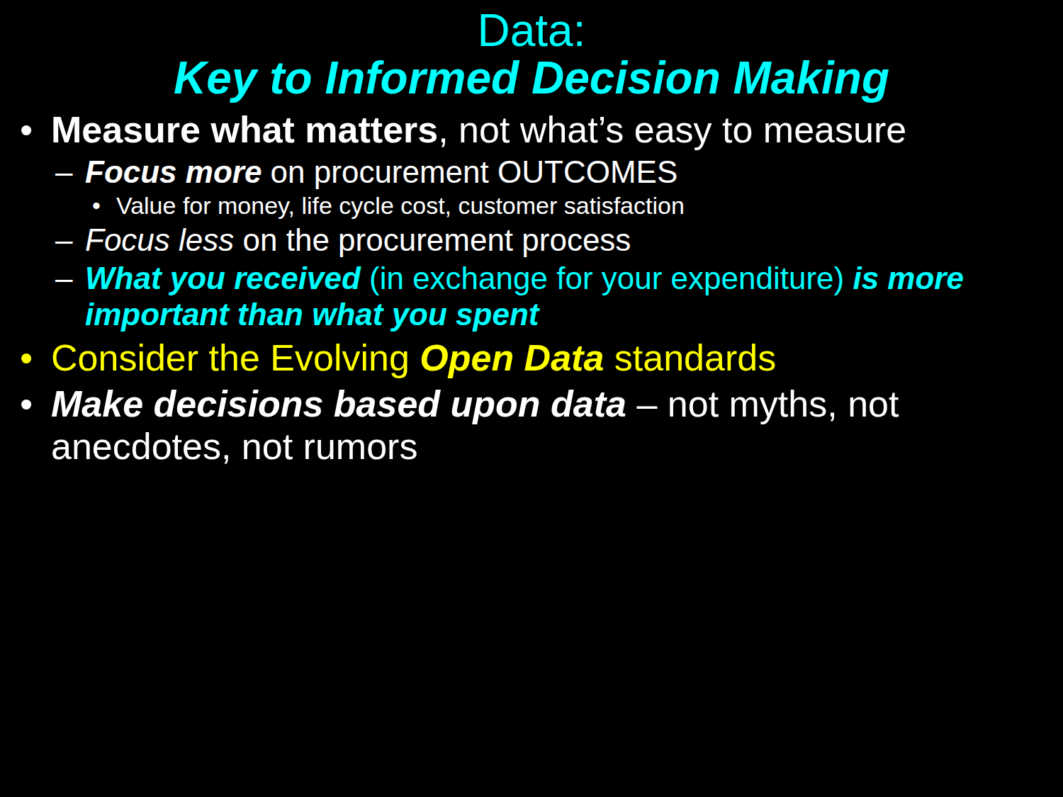Data:Key to Informed Decision Making
Measure what matters, not what’s easy to measure
Focus more on procurement OUTCOMES
Value for money, life cycle cost, customer satisfaction
Focus less on the procurement process
What you received (in exchange for your expenditure) is more important than what you spent
Consider the Evolving Open Data standards
Make decisions based upon data – not myths, not anecdotes, not rumors